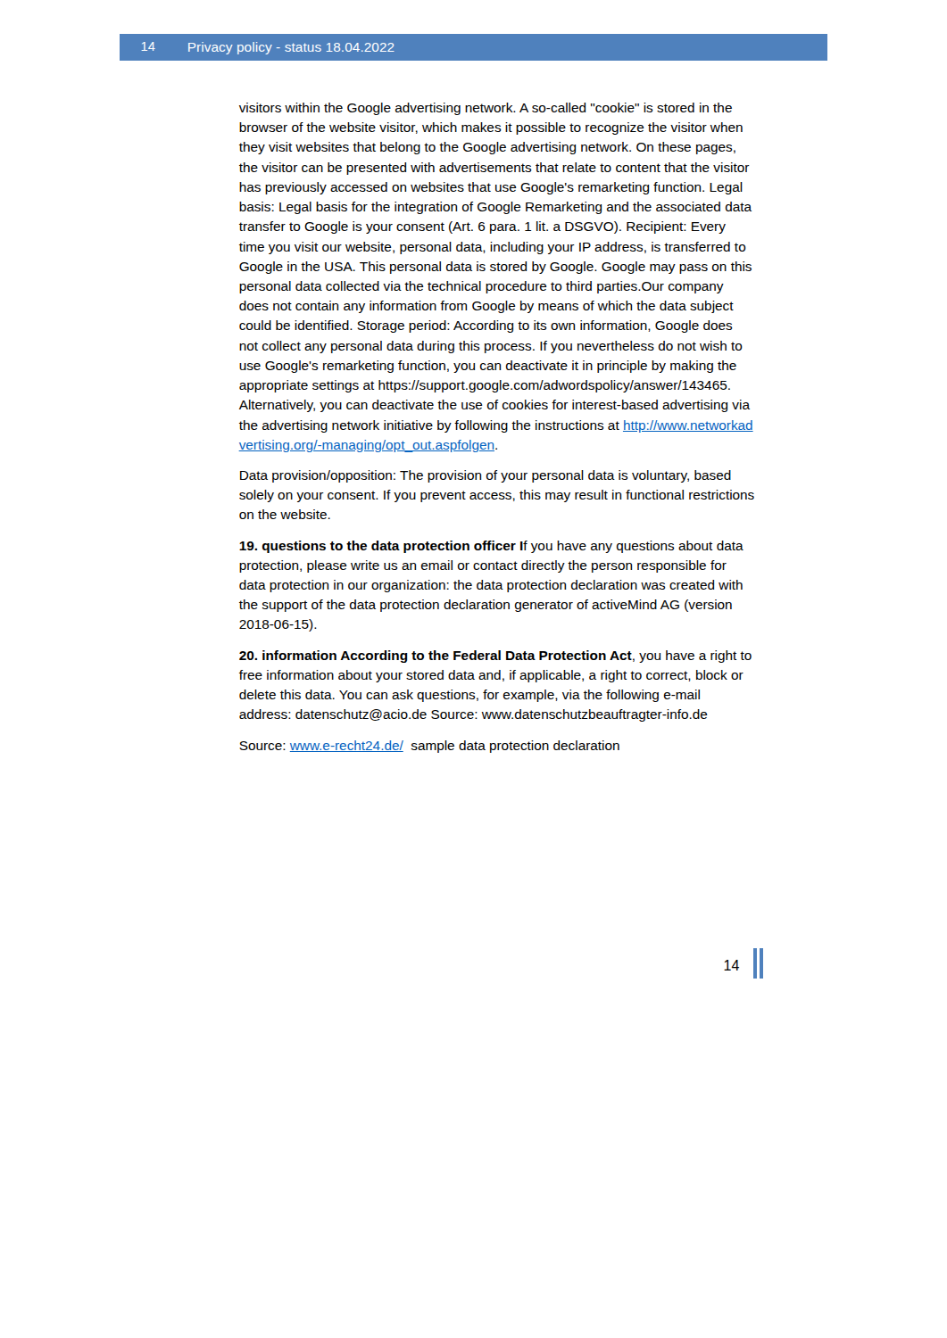14
Privacy policy - status 18.04.2022
visitors within the Google advertising network. A so-called "cookie" is stored in the browser of the website visitor, which makes it possible to recognize the visitor when they visit websites that belong to the Google advertising network. On these pages, the visitor can be presented with advertisements that relate to content that the visitor has previously accessed on websites that use Google's remarketing function. Legal basis: Legal basis for the integration of Google Remarketing and the associated data transfer to Google is your consent (Art. 6 para. 1 lit. a DSGVO). Recipient: Every time you visit our website, personal data, including your IP address, is transferred to Google in the USA. This personal data is stored by Google. Google may pass on this personal data collected via the technical procedure to third parties.Our company does not contain any information from Google by means of which the data subject could be identified. Storage period: According to its own information, Google does not collect any personal data during this process. If you nevertheless do not wish to use Google's remarketing function, you can deactivate it in principle by making the appropriate settings at https://support.google.com/adwordspolicy/answer/143465. Alternatively, you can deactivate the use of cookies for interest-based advertising via the advertising network initiative by following the instructions at http://www.networkadvertising.org/-managing/opt_out.aspfolgen.
Data provision/opposition: The provision of your personal data is voluntary, based solely on your consent. If you prevent access, this may result in functional restrictions on the website.
19. questions to the data protection officer If you have any questions about data protection, please write us an email or contact directly the person responsible for data protection in our organization: the data protection declaration was created with the support of the data protection declaration generator of activeMind AG (version 2018-06-15).
20. information According to the Federal Data Protection Act, you have a right to free information about your stored data and, if applicable, a right to correct, block or delete this data. You can ask questions, for example, via the following e-mail address: datenschutz@acio.de Source: www.datenschutzbeauftragter-info.de
Source: www.e-recht24.de/ sample data protection declaration
14